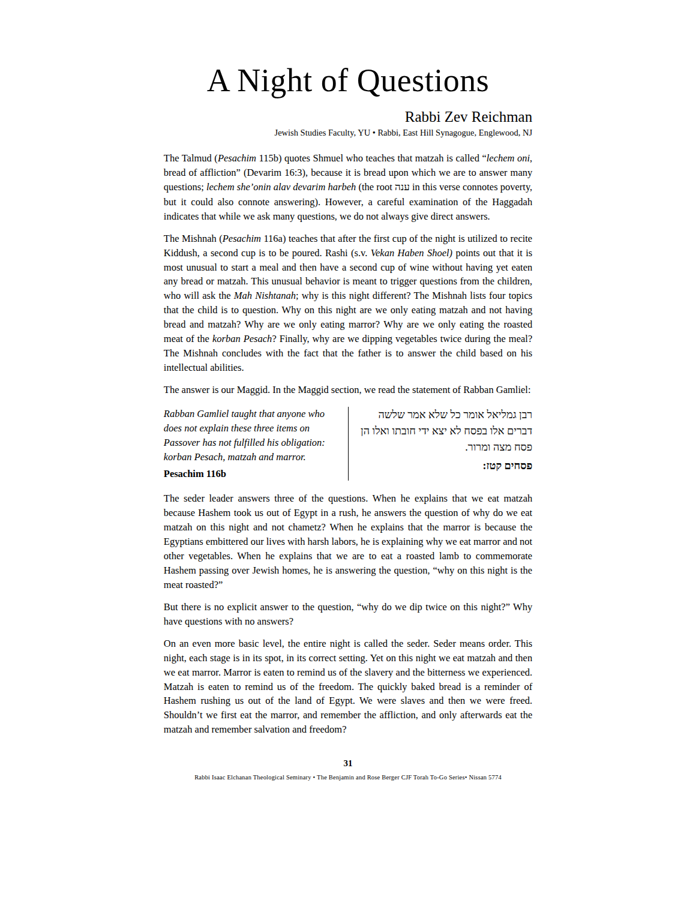A Night of Questions
Rabbi Zev Reichman
Jewish Studies Faculty, YU • Rabbi, East Hill Synagogue, Englewood, NJ
The Talmud (Pesachim 115b) quotes Shmuel who teaches that matzah is called “lechem oni, bread of affliction” (Devarim 16:3), because it is bread upon which we are to answer many questions; lechem she’onin alav devarim harbeh (the root ענה in this verse connotes poverty, but it could also connote answering). However, a careful examination of the Haggadah indicates that while we ask many questions, we do not always give direct answers.
The Mishnah (Pesachim 116a) teaches that after the first cup of the night is utilized to recite Kiddush, a second cup is to be poured. Rashi (s.v. Vekan Haben Shoel) points out that it is most unusual to start a meal and then have a second cup of wine without having yet eaten any bread or matzah. This unusual behavior is meant to trigger questions from the children, who will ask the Mah Nishtanah; why is this night different? The Mishnah lists four topics that the child is to question. Why on this night are we only eating matzah and not having bread and matzah? Why are we only eating marror? Why are we only eating the roasted meat of the korban Pesach? Finally, why are we dipping vegetables twice during the meal? The Mishnah concludes with the fact that the father is to answer the child based on his intellectual abilities.
The answer is our Maggid. In the Maggid section, we read the statement of Rabban Gamliel:
Rabban Gamliel taught that anyone who does not explain these three items on Passover has not fulfilled his obligation: korban Pesach, matzah and marror. Pesachim 116b
רבן גמליאל אומר כל שלא אמר שלשה דברים אלו בפסח לא יצא ידי חובתו ואלו הן פסח מצה ומרור. פסחים קטז:
The seder leader answers three of the questions. When he explains that we eat matzah because Hashem took us out of Egypt in a rush, he answers the question of why do we eat matzah on this night and not chametz? When he explains that the marror is because the Egyptians embittered our lives with harsh labors, he is explaining why we eat marror and not other vegetables. When he explains that we are to eat a roasted lamb to commemorate Hashem passing over Jewish homes, he is answering the question, “why on this night is the meat roasted?”
But there is no explicit answer to the question, “why do we dip twice on this night?” Why have questions with no answers?
On an even more basic level, the entire night is called the seder. Seder means order. This night, each stage is in its spot, in its correct setting. Yet on this night we eat matzah and then we eat marror. Marror is eaten to remind us of the slavery and the bitterness we experienced. Matzah is eaten to remind us of the freedom. The quickly baked bread is a reminder of Hashem rushing us out of the land of Egypt. We were slaves and then we were freed. Shouldn’t we first eat the marror, and remember the affliction, and only afterwards eat the matzah and remember salvation and freedom?
31
Rabbi Isaac Elchanan Theological Seminary • The Benjamin and Rose Berger CJF Torah To-Go Series• Nissan 5774